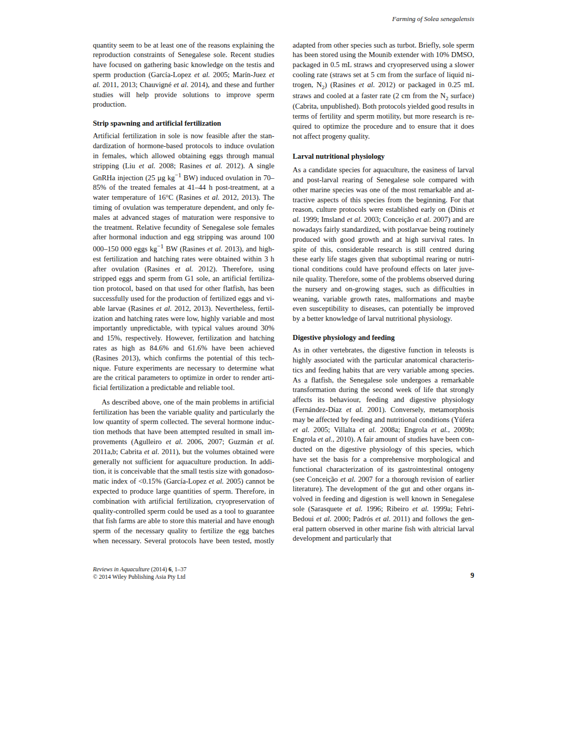Farming of Solea senegalensis
quantity seem to be at least one of the reasons explaining the reproduction constraints of Senegalese sole. Recent studies have focused on gathering basic knowledge on the testis and sperm production (García-Lopez et al. 2005; Marín-Juez et al. 2011, 2013; Chauvigné et al. 2014), and these and further studies will help provide solutions to improve sperm production.
Strip spawning and artificial fertilization
Artificial fertilization in sole is now feasible after the standardization of hormone-based protocols to induce ovulation in females, which allowed obtaining eggs through manual stripping (Liu et al. 2008; Rasines et al. 2012). A single GnRHa injection (25 µg kg−1 BW) induced ovulation in 70–85% of the treated females at 41–44 h post-treatment, at a water temperature of 16°C (Rasines et al. 2012, 2013). The timing of ovulation was temperature dependent, and only females at advanced stages of maturation were responsive to the treatment. Relative fecundity of Senegalese sole females after hormonal induction and egg stripping was around 100 000–150 000 eggs kg−1 BW (Rasines et al. 2013), and highest fertilization and hatching rates were obtained within 3 h after ovulation (Rasines et al. 2012). Therefore, using stripped eggs and sperm from G1 sole, an artificial fertilization protocol, based on that used for other flatfish, has been successfully used for the production of fertilized eggs and viable larvae (Rasines et al. 2012, 2013). Nevertheless, fertilization and hatching rates were low, highly variable and most importantly unpredictable, with typical values around 30% and 15%, respectively. However, fertilization and hatching rates as high as 84.6% and 61.6% have been achieved (Rasines 2013), which confirms the potential of this technique. Future experiments are necessary to determine what are the critical parameters to optimize in order to render artificial fertilization a predictable and reliable tool.
As described above, one of the main problems in artificial fertilization has been the variable quality and particularly the low quantity of sperm collected. The several hormone induction methods that have been attempted resulted in small improvements (Agulleiro et al. 2006, 2007; Guzmán et al. 2011a,b; Cabrita et al. 2011), but the volumes obtained were generally not sufficient for aquaculture production. In addition, it is conceivable that the small testis size with gonadosomatic index of <0.15% (García-Lopez et al. 2005) cannot be expected to produce large quantities of sperm. Therefore, in combination with artificial fertilization, cryopreservation of quality-controlled sperm could be used as a tool to guarantee that fish farms are able to store this material and have enough sperm of the necessary quality to fertilize the egg batches when necessary. Several protocols have been tested, mostly adapted from other species such as turbot. Briefly, sole sperm has been stored using the Mounib extender with 10% DMSO, packaged in 0.5 mL straws and cryopreserved using a slower cooling rate (straws set at 5 cm from the surface of liquid nitrogen, N2) (Rasines et al. 2012) or packaged in 0.25 mL straws and cooled at a faster rate (2 cm from the N2 surface) (Cabrita, unpublished). Both protocols yielded good results in terms of fertility and sperm motility, but more research is required to optimize the procedure and to ensure that it does not affect progeny quality.
Larval nutritional physiology
As a candidate species for aquaculture, the easiness of larval and post-larval rearing of Senegalese sole compared with other marine species was one of the most remarkable and attractive aspects of this species from the beginning. For that reason, culture protocols were established early on (Dinis et al. 1999; Imsland et al. 2003; Conceição et al. 2007) and are nowadays fairly standardized, with postlarvae being routinely produced with good growth and at high survival rates. In spite of this, considerable research is still centred during these early life stages given that suboptimal rearing or nutritional conditions could have profound effects on later juvenile quality. Therefore, some of the problems observed during the nursery and on-growing stages, such as difficulties in weaning, variable growth rates, malformations and maybe even susceptibility to diseases, can potentially be improved by a better knowledge of larval nutritional physiology.
Digestive physiology and feeding
As in other vertebrates, the digestive function in teleosts is highly associated with the particular anatomical characteristics and feeding habits that are very variable among species. As a flatfish, the Senegalese sole undergoes a remarkable transformation during the second week of life that strongly affects its behaviour, feeding and digestive physiology (Fernández-Díaz et al. 2001). Conversely, metamorphosis may be affected by feeding and nutritional conditions (Yúfera et al. 2005; Villalta et al. 2008a; Engrola et al., 2009b; Engrola et al., 2010). A fair amount of studies have been conducted on the digestive physiology of this species, which have set the basis for a comprehensive morphological and functional characterization of its gastrointestinal ontogeny (see Conceição et al. 2007 for a thorough revision of earlier literature). The development of the gut and other organs involved in feeding and digestion is well known in Senegalese sole (Sarasquete et al. 1996; Ribeiro et al. 1999a; Fehri-Bedoui et al. 2000; Padrós et al. 2011) and follows the general pattern observed in other marine fish with altricial larval development and particularly that
Reviews in Aquaculture (2014) 6, 1–37
© 2014 Wiley Publishing Asia Pty Ltd
9